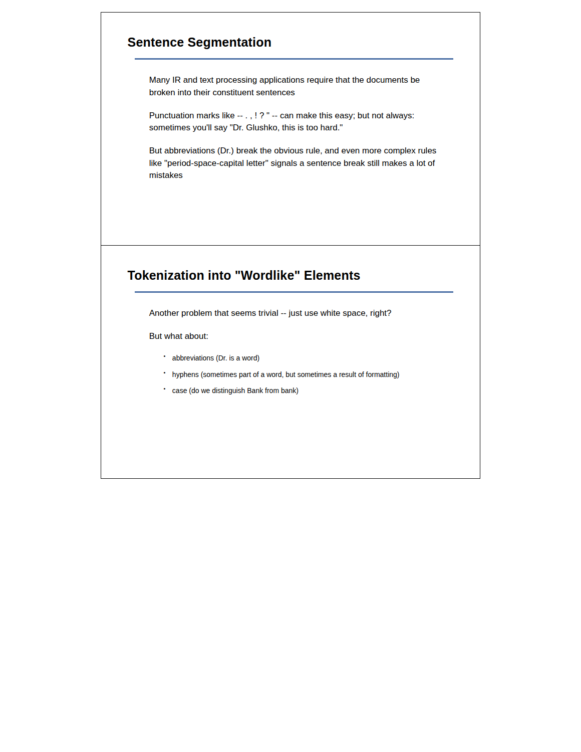Sentence Segmentation
Many IR and text processing applications require that the documents be broken into their constituent sentences
Punctuation marks like -- . , ! ? " -- can make this easy; but not always: sometimes you'll say "Dr. Glushko, this is too hard."
But abbreviations (Dr.) break the obvious rule, and even more complex rules like "period-space-capital letter" signals a sentence break still makes a lot of mistakes
Tokenization into "Wordlike" Elements
Another problem that seems trivial -- just use white space, right?
But what about:
abbreviations (Dr. is a word)
hyphens (sometimes part of a word, but sometimes a result of formatting)
case (do we distinguish Bank from bank)